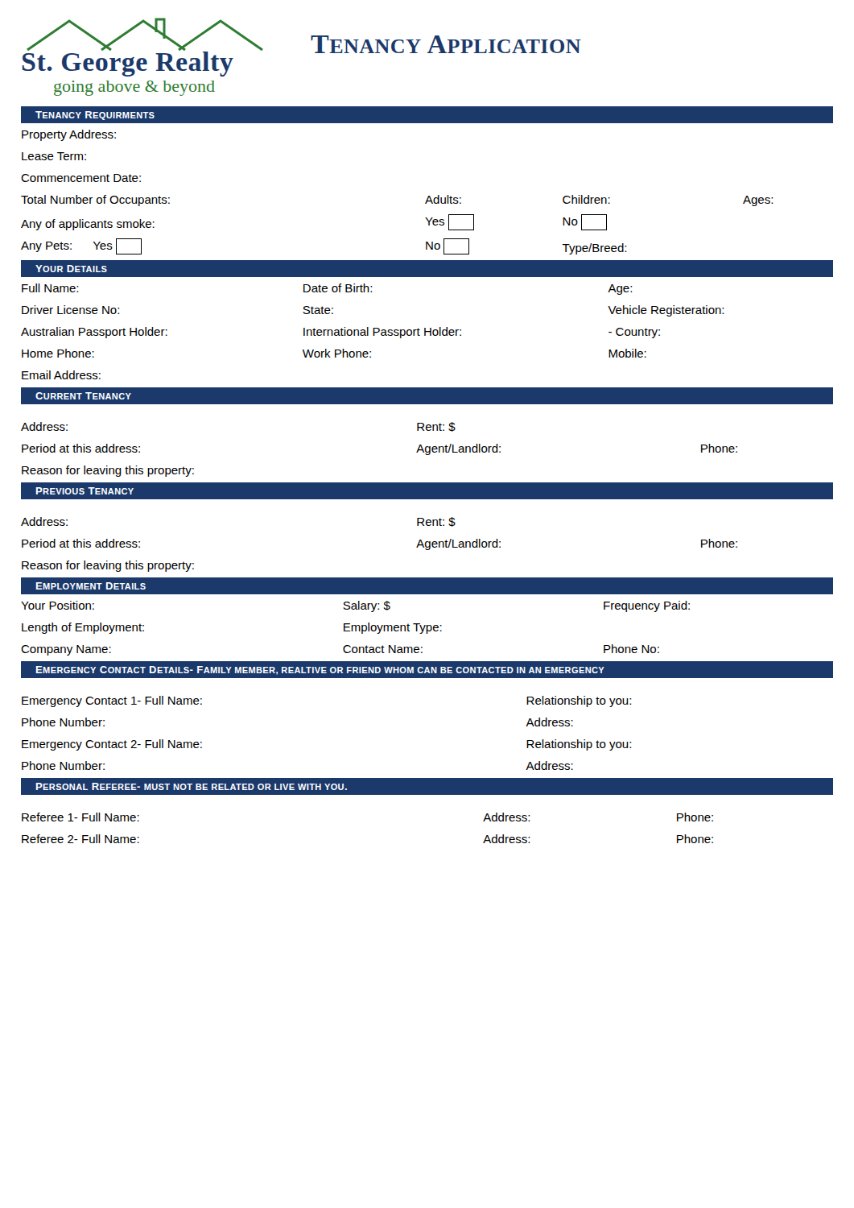St. George Realty
going above & beyond
TENANCY APPLICATION
TENANCY REQUIRMENTS
| Property Address: |
| Lease Term: |
| Commencement Date: |
| Total Number of Occupants: | Adults: | Children: | Ages: |
| Any of applicants smoke: | Yes | No | |
| Any Pets: Yes | No | Type/Breed: | |
YOUR DETAILS
| Full Name: | Date of Birth: | Age: |
| Driver License No: | State: | Vehicle Registeration: |
| Australian Passport Holder: | International Passport Holder: | - Country: |
| Home Phone: | Work Phone: | Mobile: |
| Email Address: |
CURRENT TENANCY
| Address: | Rent: $ | |
| Period at this address: | Agent/Landlord: | Phone: |
| Reason for leaving this property: |
PREVIOUS TENANCY
| Address: | Rent: $ | |
| Period at this address: | Agent/Landlord: | Phone: |
| Reason for leaving this property: |
EMPLOYMENT DETAILS
| Your Position: | Salary: $ | Frequency Paid: |
| Length of Employment: | Employment Type: | |
| Company Name: | Contact Name: | Phone No: |
EMERGENCY CONTACT DETAILS- FAMILY MEMBER, REALTIVE OR FRIEND WHOM CAN BE CONTACTED IN AN EMERGENCY
| Emergency Contact 1- Full Name: | Relationship to you: | |
| Phone Number: | Address: | |
| Emergency Contact 2- Full Name: | Relationship to you: | |
| Phone Number: | Address: | |
PERSONAL REFEREE- MUST NOT BE RELATED OR LIVE WITH YOU.
| Referee 1- Full Name: | Address: | Phone: |
| Referee 2- Full Name: | Address: | Phone: |